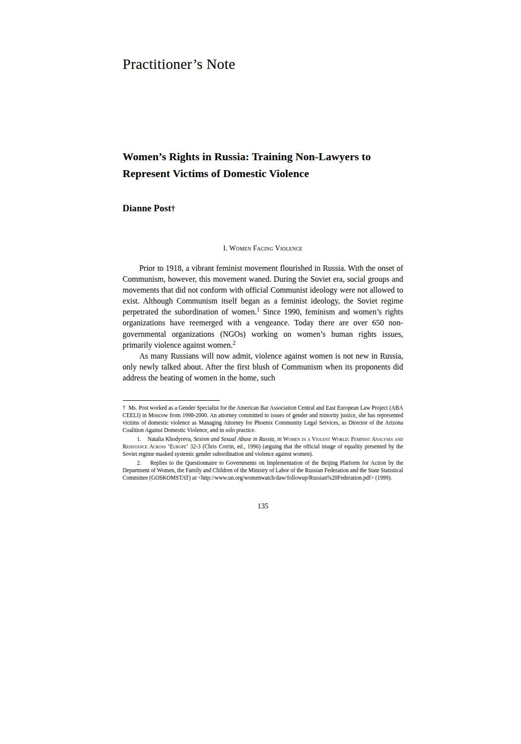Practitioner’s Note
Women’s Rights in Russia: Training Non-Lawyers to Represent Victims of Domestic Violence
Dianne Post†
I. Women Facing Violence
Prior to 1918, a vibrant feminist movement flourished in Russia. With the onset of Communism, however, this movement waned. During the Soviet era, social groups and movements that did not conform with official Communist ideology were not allowed to exist. Although Communism itself began as a feminist ideology, the Soviet regime perpetrated the subordination of women.1 Since 1990, feminism and women’s rights organizations have reemerged with a vengeance. Today there are over 650 non-governmental organizations (NGOs) working on women’s human rights issues, primarily violence against women.2
As many Russians will now admit, violence against women is not new in Russia, only newly talked about. After the first blush of Communism when its proponents did address the beating of women in the home, such
† Ms. Post worked as a Gender Specialist for the American Bar Association Central and East European Law Project (ABA CEELI) in Moscow from 1998-2000. An attorney committed to issues of gender and minority justice, she has represented victims of domestic violence as Managing Attorney for Phoenix Community Legal Services, as Director of the Arizona Coalition Against Domestic Violence, and in solo practice.
1. Natalia Khodyreva, Sexism and Sexual Abuse in Russia, in Women in a Violent World: Feminist Analyses and Resistance Across ‘Europe’ 32-3 (Chris Corrin, ed., 1996) (arguing that the official image of equality presented by the Soviet regime masked systemic gender subordination and violence against women).
2. Replies to the Questionnaire to Governments on Implementation of the Beijing Platform for Action by the Department of Women, the Family and Children of the Ministry of Labor of the Russian Federation and the State Statistical Committee (GOSKOMSTAT) at <http://www.un.org/womenwatch/daw/followup/Russian%20Federation.pdf> (1999).
135